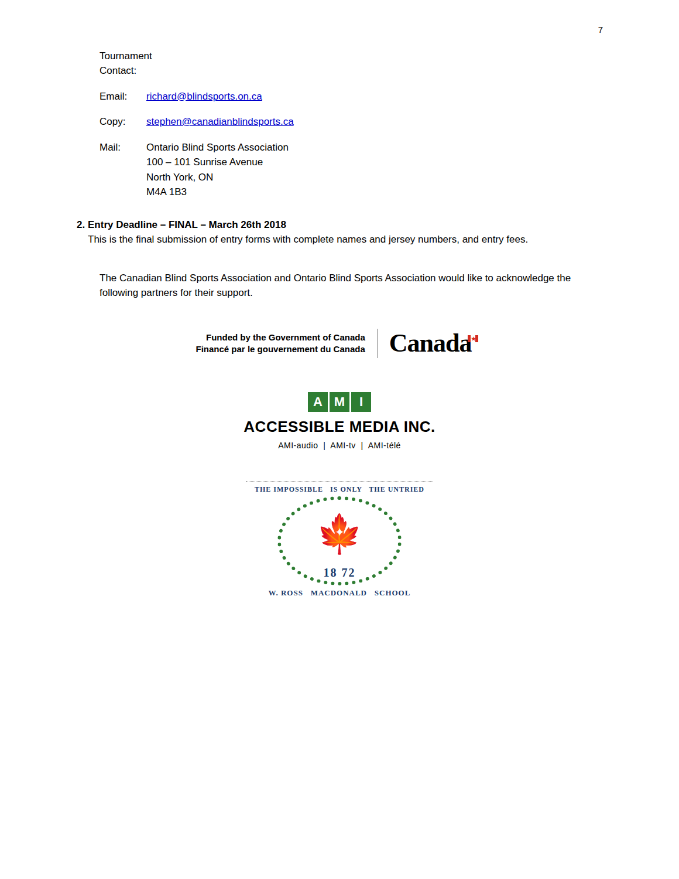7
Tournament Contact:
Email:
richard@blindsports.on.ca
Copy:
stephen@canadianblindsports.ca
Mail:
Ontario Blind Sports Association
100 – 101 Sunrise Avenue
North York, ON
M4A 1B3
Entry Deadline – FINAL – March 26th 2018
This is the final submission of entry forms with complete names and jersey numbers, and entry fees.
The Canadian Blind Sports Association and Ontario Blind Sports Association would like to acknowledge the following partners for their support.
Funded by the Government of Canada
Financé par le gouvernement du Canada
Canada★
AMI
ACCESSIBLE MEDIA INC.
AMI-audio | AMI-tv | AMI-télé
THE IMPOSSIBLE IS ONLY THE UNTRIED
🍁
✦
18 72
W. ROSS MACDONALD SCHOOL